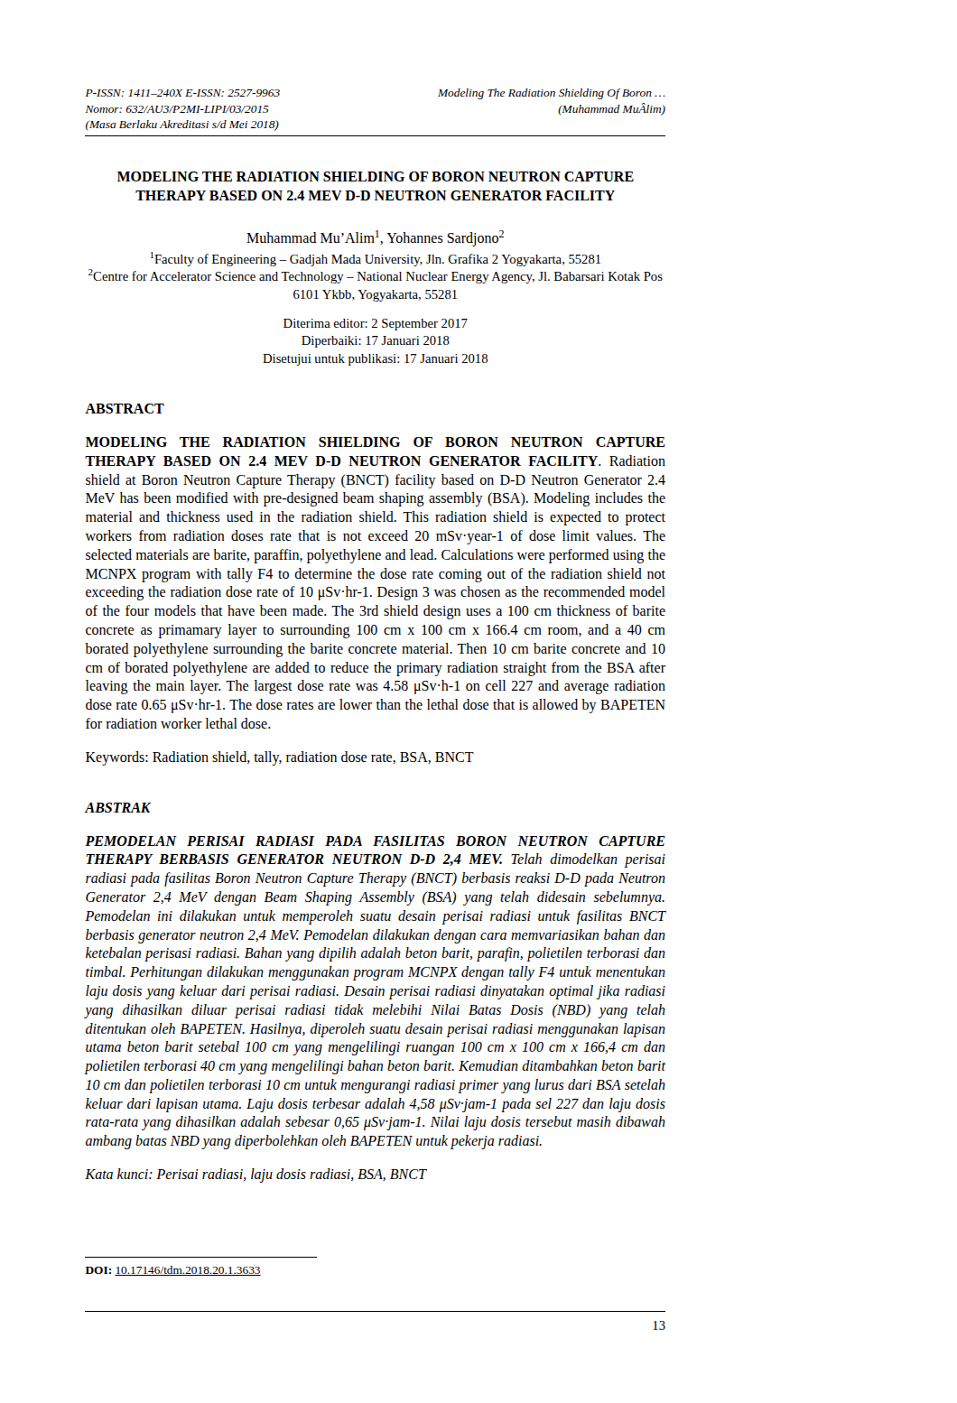P-ISSN: 1411–240X E-ISSN: 2527-9963 Nomor: 632/AU3/P2MI-LIPI/03/2015 (Masa Berlaku Akreditasi s/d Mei 2018)
Modeling The Radiation Shielding Of Boron … (Muhammad MuÂlim)
Modeling The Radiation Shielding Of Boron Neutron Capture Therapy Based On 2.4 MeV D-D Neutron Generator Facility
Muhammad Mu’Alim1, Yohannes Sardjono2
1Faculty of Engineering – Gadjah Mada University, Jln. Grafika 2 Yogyakarta, 55281
2Centre for Accelerator Science and Technology – National Nuclear Energy Agency, Jl. Babarsari Kotak Pos 6101 Ykbb, Yogyakarta, 55281
Diterima editor: 2 September 2017
Diperbaiki: 17 Januari 2018
Disetujui untuk publikasi: 17 Januari 2018
ABSTRACT
Modeling the radiation shielding of boron neutron capture therapy based on 2.4 MeV D-D neutron generator facility. Radiation shield at Boron Neutron Capture Therapy (BNCT) facility based on D-D Neutron Generator 2.4 MeV has been modified with pre-designed beam shaping assembly (BSA). Modeling includes the material and thickness used in the radiation shield. This radiation shield is expected to protect workers from radiation doses rate that is not exceed 20 mSv·year-1 of dose limit values. The selected materials are barite, paraffin, polyethylene and lead. Calculations were performed using the MCNPX program with tally F4 to determine the dose rate coming out of the radiation shield not exceeding the radiation dose rate of 10 μSv·hr-1. Design 3 was chosen as the recommended model of the four models that have been made. The 3rd shield design uses a 100 cm thickness of barite concrete as primamary layer to surrounding 100 cm x 100 cm x 166.4 cm room, and a 40 cm borated polyethylene surrounding the barite concrete material. Then 10 cm barite concrete and 10 cm of borated polyethylene are added to reduce the primary radiation straight from the BSA after leaving the main layer. The largest dose rate was 4.58 μSv·h-1 on cell 227 and average radiation dose rate 0.65 μSv·hr-1. The dose rates are lower than the lethal dose that is allowed by BAPETEN for radiation worker lethal dose.
Keywords: Radiation shield, tally, radiation dose rate, BSA, BNCT
ABSTRAK
Pemodelan perisai radiasi pada fasilitas boron neutron capture therapy berbasis generator neutron D-D 2,4 MeV. Telah dimodelkan perisai radiasi pada fasilitas Boron Neutron Capture Therapy (BNCT) berbasis reaksi D-D pada Neutron Generator 2,4 MeV dengan Beam Shaping Assembly (BSA) yang telah didesain sebelumnya. Pemodelan ini dilakukan untuk memperoleh suatu desain perisai radiasi untuk fasilitas BNCT berbasis generator neutron 2,4 MeV. Pemodelan dilakukan dengan cara memvariasikan bahan dan ketebalan perisasi radiasi. Bahan yang dipilih adalah beton barit, parafin, polietilen terborasi dan timbal. Perhitungan dilakukan menggunakan program MCNPX dengan tally F4 untuk menentukan laju dosis yang keluar dari perisai radiasi. Desain perisai radiasi dinyatakan optimal jika radiasi yang dihasilkan diluar perisai radiasi tidak melebihi Nilai Batas Dosis (NBD) yang telah ditentukan oleh BAPETEN. Hasilnya, diperoleh suatu desain perisai radiasi menggunakan lapisan utama beton barit setebal 100 cm yang mengelilingi ruangan 100 cm x 100 cm x 166,4 cm dan polietilen terborasi 40 cm yang mengelilingi bahan beton barit. Kemudian ditambahkan beton barit 10 cm dan polietilen terborasi 10 cm untuk mengurangi radiasi primer yang lurus dari BSA setelah keluar dari lapisan utama. Laju dosis terbesar adalah 4,58 μSv·jam-1 pada sel 227 dan laju dosis rata-rata yang dihasilkan adalah sebesar 0,65 μSv·jam-1. Nilai laju dosis tersebut masih dibawah ambang batas NBD yang diperbolehkan oleh BAPETEN untuk pekerja radiasi.
Kata kunci: Perisai radiasi, laju dosis radiasi, BSA, BNCT
DOI: 10.17146/tdm.2018.20.1.3633
13